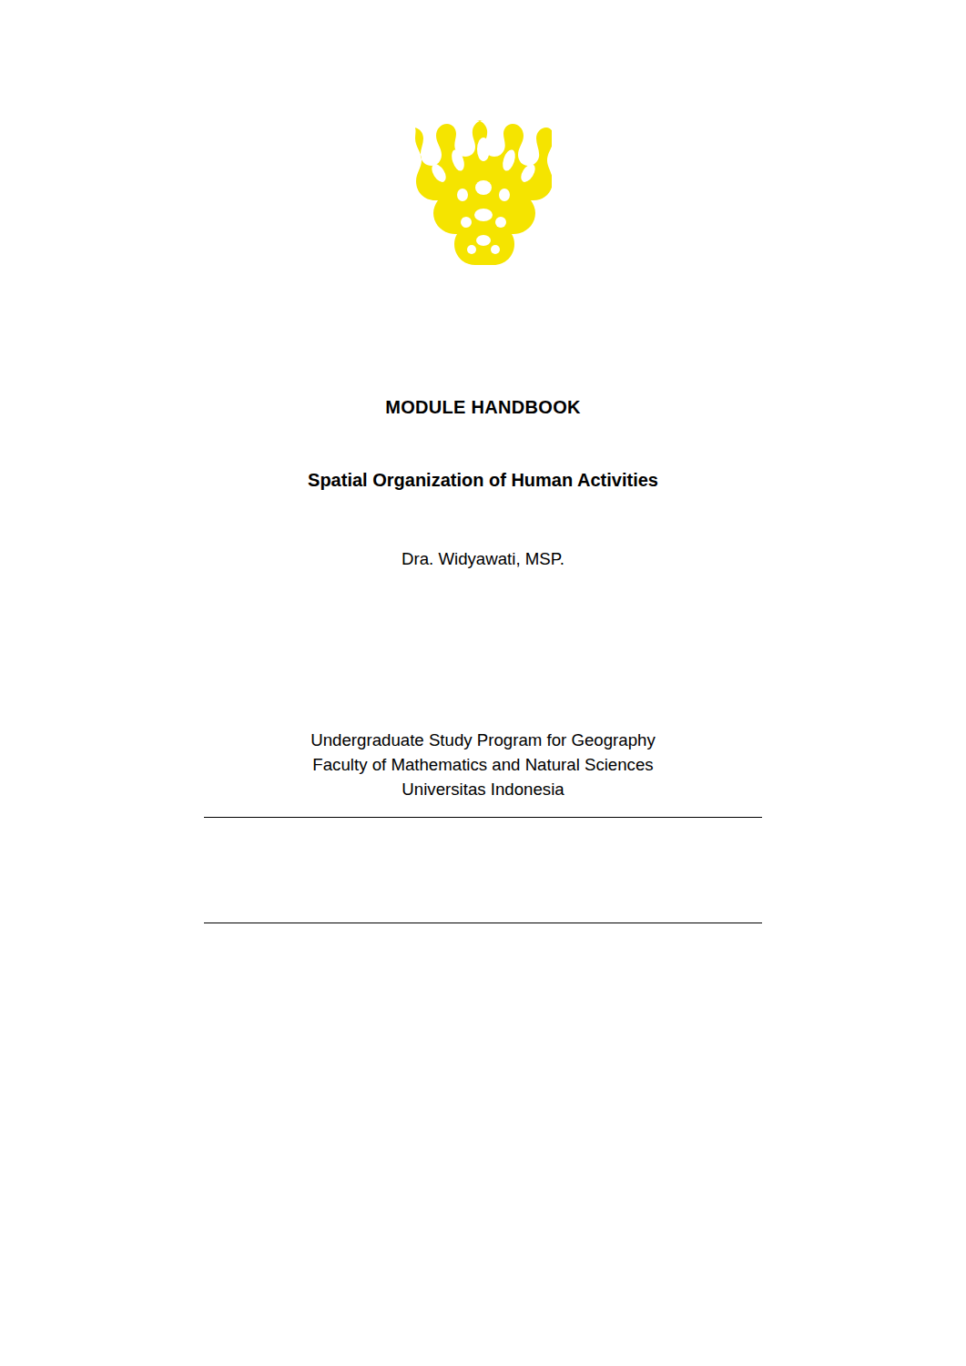Universitas Indonesia makara emblem
MODULE HANDBOOK
Spatial Organization of Human Activities
Dra. Widyawati, MSP.
Undergraduate Study Program for Geography
Faculty of Mathematics and Natural Sciences
Universitas Indonesia